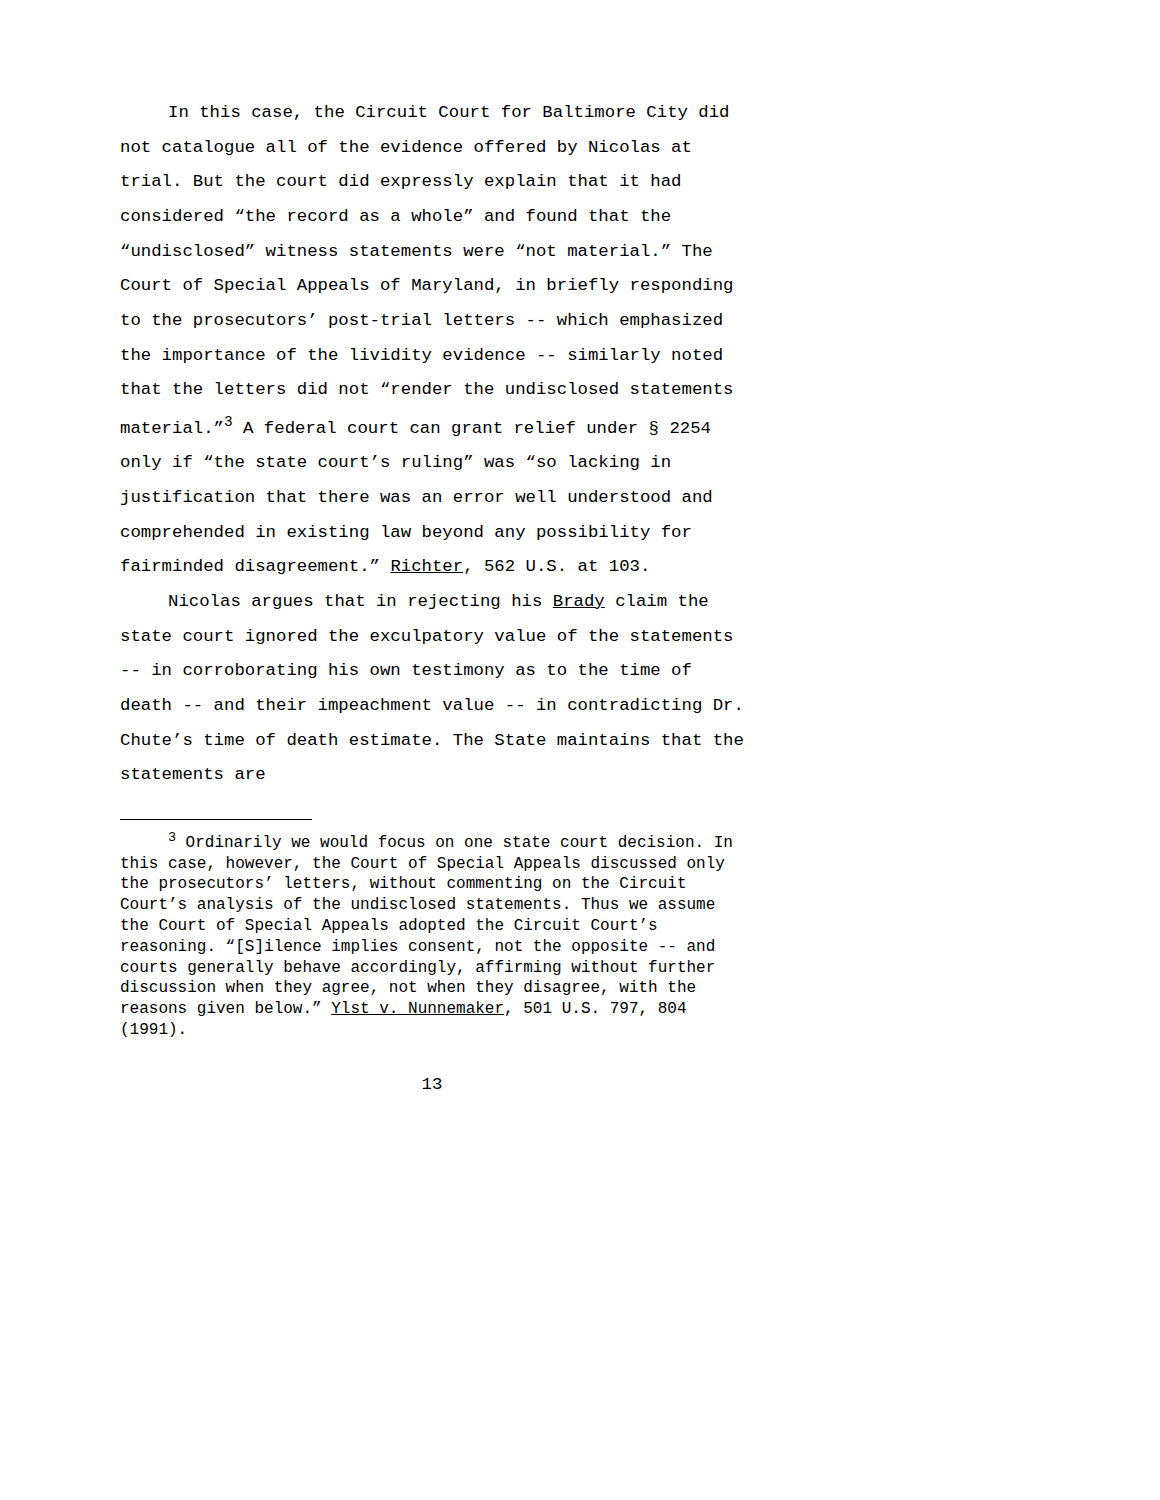In this case, the Circuit Court for Baltimore City did not catalogue all of the evidence offered by Nicolas at trial. But the court did expressly explain that it had considered “the record as a whole” and found that the “undisclosed” witness statements were “not material.” The Court of Special Appeals of Maryland, in briefly responding to the prosecutors’ post-trial letters -- which emphasized the importance of the lividity evidence -- similarly noted that the letters did not “render the undisclosed statements material.”3 A federal court can grant relief under § 2254 only if “the state court’s ruling” was “so lacking in justification that there was an error well understood and comprehended in existing law beyond any possibility for fairminded disagreement.” Richter, 562 U.S. at 103.
Nicolas argues that in rejecting his Brady claim the state court ignored the exculpatory value of the statements -- in corroborating his own testimony as to the time of death -- and their impeachment value -- in contradicting Dr. Chute’s time of death estimate. The State maintains that the statements are
3 Ordinarily we would focus on one state court decision. In this case, however, the Court of Special Appeals discussed only the prosecutors’ letters, without commenting on the Circuit Court’s analysis of the undisclosed statements. Thus we assume the Court of Special Appeals adopted the Circuit Court’s reasoning. “[S]ilence implies consent, not the opposite -- and courts generally behave accordingly, affirming without further discussion when they agree, not when they disagree, with the reasons given below.” Ylst v. Nunnemaker, 501 U.S. 797, 804 (1991).
13